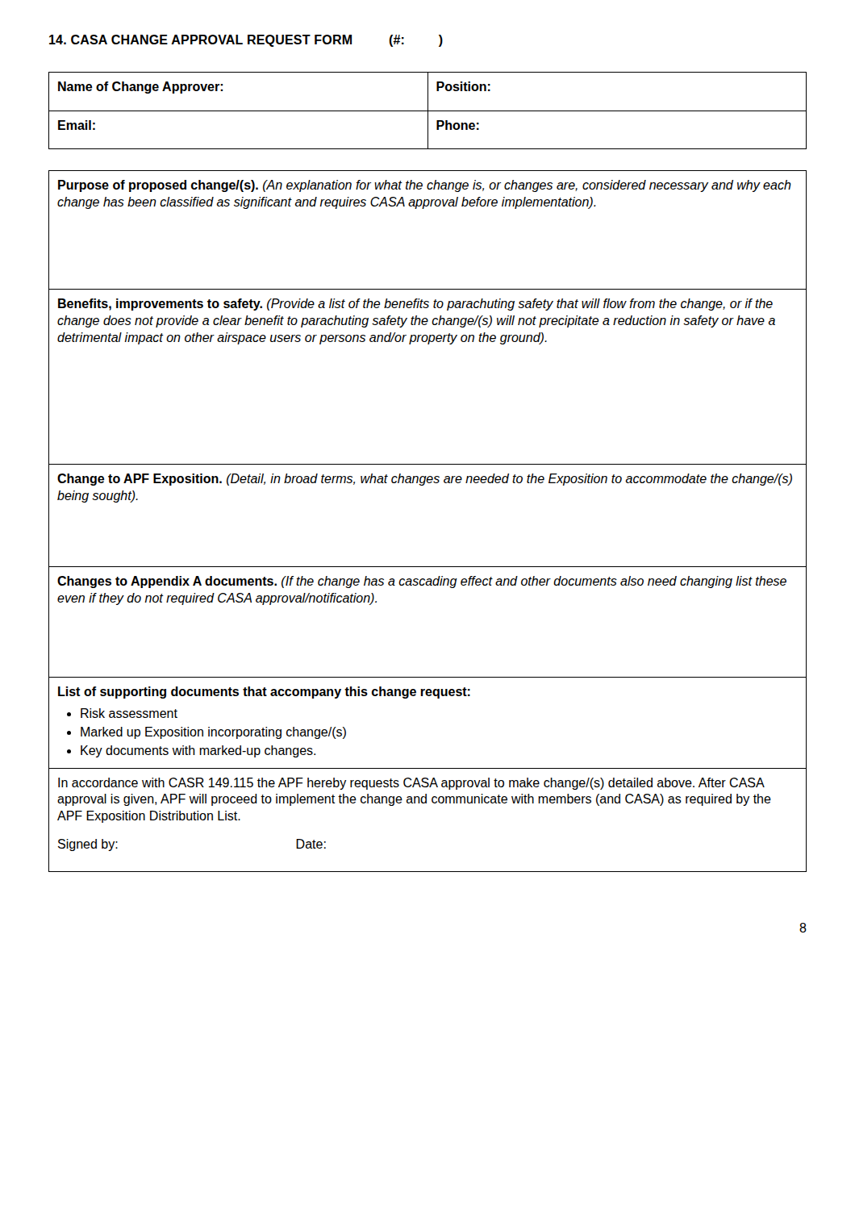14. CASA CHANGE APPROVAL REQUEST FORM (#: )
| Name of Change Approver: | Position: |
| Email: | Phone: |
| Purpose of proposed change/(s). (An explanation for what the change is, or changes are, considered necessary and why each change has been classified as significant and requires CASA approval before implementation). |
| Benefits, improvements to safety. (Provide a list of the benefits to parachuting safety that will flow from the change, or if the change does not provide a clear benefit to parachuting safety the change/(s) will not precipitate a reduction in safety or have a detrimental impact on other airspace users or persons and/or property on the ground). |
| Change to APF Exposition. (Detail, in broad terms, what changes are needed to the Exposition to accommodate the change/(s) being sought). |
| Changes to Appendix A documents. (If the change has a cascading effect and other documents also need changing list these even if they do not required CASA approval/notification). |
| List of supporting documents that accompany this change request: Risk assessment Marked up Exposition incorporating change/(s) Key documents with marked-up changes. |
| In accordance with CASR 149.115 the APF hereby requests CASA approval to make change/(s) detailed above. After CASA approval is given, APF will proceed to implement the change and communicate with members (and CASA) as required by the APF Exposition Distribution List. Signed by: Date: |
8